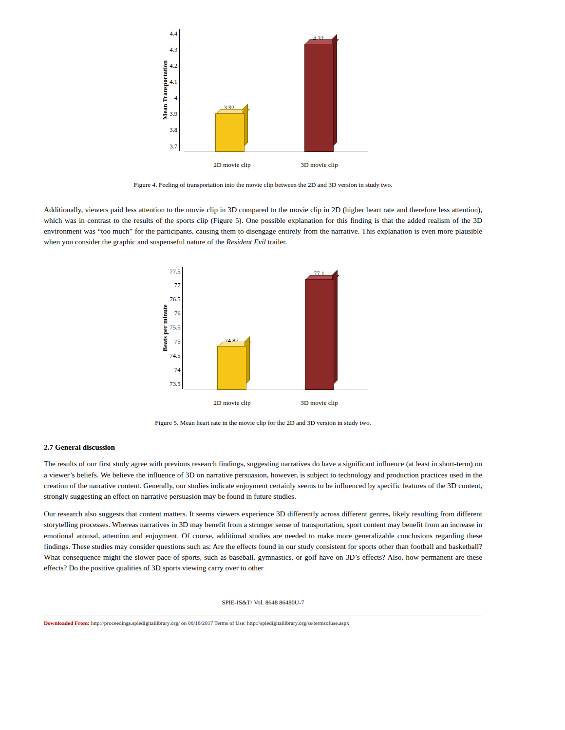Mean Transportation
4.4
4.3
4.2
4.1
4
3.9
3.8
3.7
3.92
4.32
2D movie clip 3D movie clip
Figure 4. Feeling of transportation into the movie clip between the 2D and 3D version in study two.
Additionally, viewers paid less attention to the movie clip in 3D compared to the movie clip in 2D (higher heart rate and therefore less attention), which was in contrast to the results of the sports clip (Figure 5). One possible explanation for this finding is that the added realism of the 3D environment was “too much” for the participants, causing them to disengage entirely from the narrative. This explanation is even more plausible when you consider the graphic and suspenseful nature of the Resident Evil trailer.
Beats per minute
77.5
77
76.5
76
75.5
75
74.5
74
73.5
74.87
77.1
2D movie clip 3D movie clip
Figure 5. Mean heart rate in the movie clip for the 2D and 3D version in study two.
2.7 General discussion
The results of our first study agree with previous research findings, suggesting narratives do have a significant influence (at least in short-term) on a viewer’s beliefs. We believe the influence of 3D on narrative persuasion, however, is subject to technology and production practices used in the creation of the narrative content. Generally, our studies indicate enjoyment certainly seems to be influenced by specific features of the 3D content, strongly suggesting an effect on narrative persuasion may be found in future studies.
Our research also suggests that content matters. It seems viewers experience 3D differently across different genres, likely resulting from different storytelling processes. Whereas narratives in 3D may benefit from a stronger sense of transportation, sport content may benefit from an increase in emotional arousal, attention and enjoyment. Of course, additional studies are needed to make more generalizable conclusions regarding these findings. These studies may consider questions such as: Are the effects found in our study consistent for sports other than football and basketball? What consequence might the slower pace of sports, such as baseball, gymnastics, or golf have on 3D’s effects? Also, how permanent are these effects? Do the positive qualities of 3D sports viewing carry over to other
SPIE-IS&T/ Vol. 8648 86480U-7
Downloaded From: http://proceedings.spiedigitallibrary.org/ on 06/16/2017 Terms of Use: http://spiedigitallibrary.org/ss/termsofuse.aspx